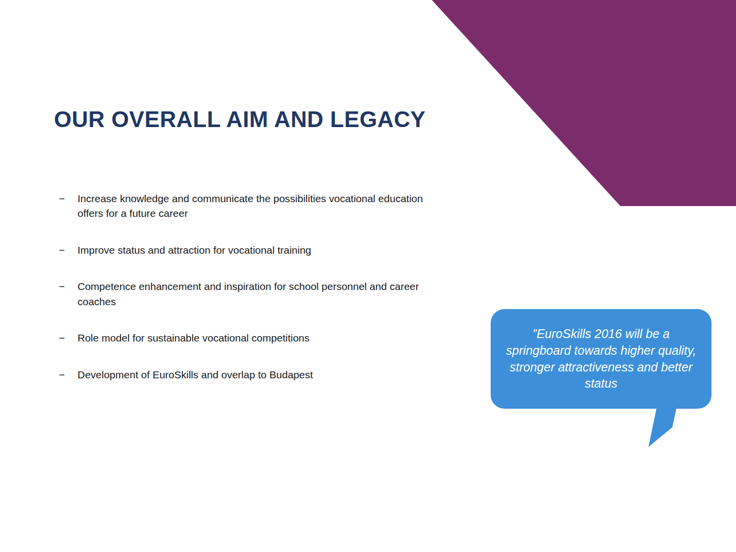OUR OVERALL AIM AND LEGACY
Increase knowledge and communicate the possibilities vocational education offers for a future career
Improve status and attraction for vocational training
Competence enhancement and inspiration for school personnel and career coaches
Role model for sustainable vocational competitions
Development of EuroSkills and overlap to Budapest
”EuroSkills 2016 will be a springboard towards higher quality, stronger attractiveness and better status